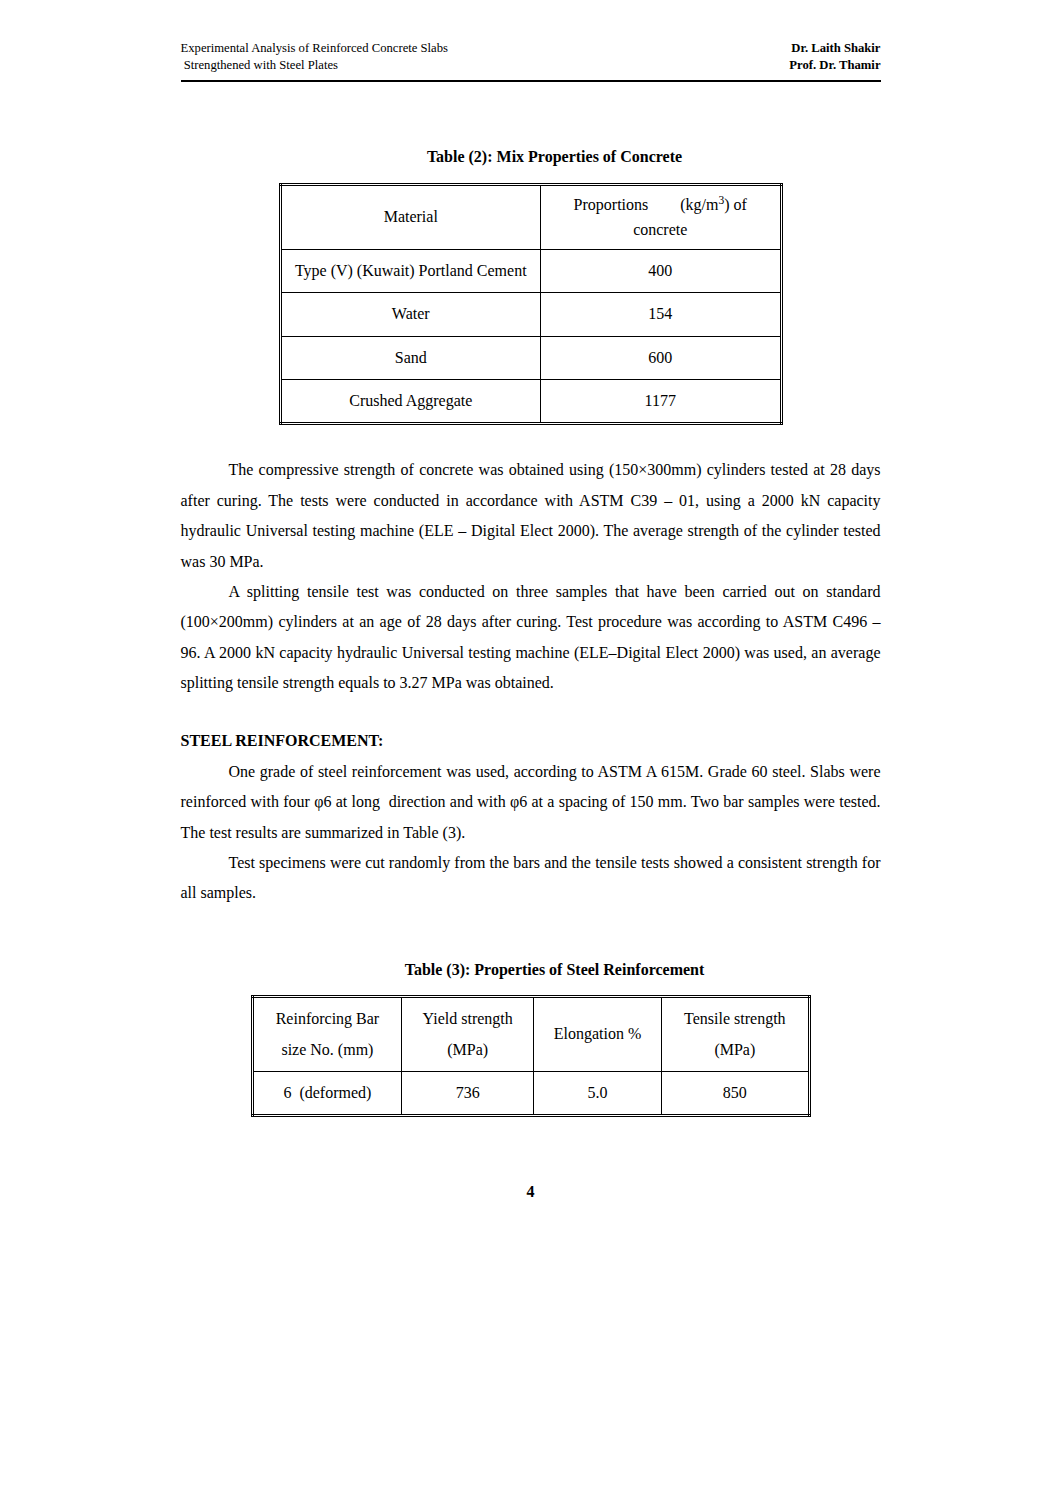Experimental Analysis of Reinforced Concrete Slabs
Dr. Laith Shakir
Strengthened with Steel Plates
Prof. Dr. Thamir
Table (2): Mix Properties of Concrete
| Material | Proportions (kg/m 3 ) of concrete |
| Type (V) (Kuwait) Portland Cement | 400 |
| Water | 154 |
| Sand | 600 |
| Crushed Aggregate | 1177 |
The compressive strength of concrete was obtained using (150×300mm) cylinders tested at 28 days after curing. The tests were conducted in accordance with ASTM C39 – 01, using a 2000 kN capacity hydraulic Universal testing machine (ELE – Digital Elect 2000). The average strength of the cylinder tested was 30 MPa.
A splitting tensile test was conducted on three samples that have been carried out on standard (100×200mm) cylinders at an age of 28 days after curing. Test procedure was according to ASTM C496 – 96. A 2000 kN capacity hydraulic Universal testing machine (ELE–Digital Elect 2000) was used, an average splitting tensile strength equals to 3.27 MPa was obtained.
Steel Reinforcement:
One grade of steel reinforcement was used, according to ASTM A 615M. Grade 60 steel. Slabs were reinforced with four φ6 at long direction and with φ6 at a spacing of 150 mm. Two bar samples were tested. The test results are summarized in Table (3).
Test specimens were cut randomly from the bars and the tensile tests showed a consistent strength for all samples.
Table (3): Properties of Steel Reinforcement
| Reinforcing Bar size No. (mm) | Yield strength (MPa) | Elongation % | Tensile strength (MPa) |
| 6 (deformed) | 736 | 5.0 | 850 |
4